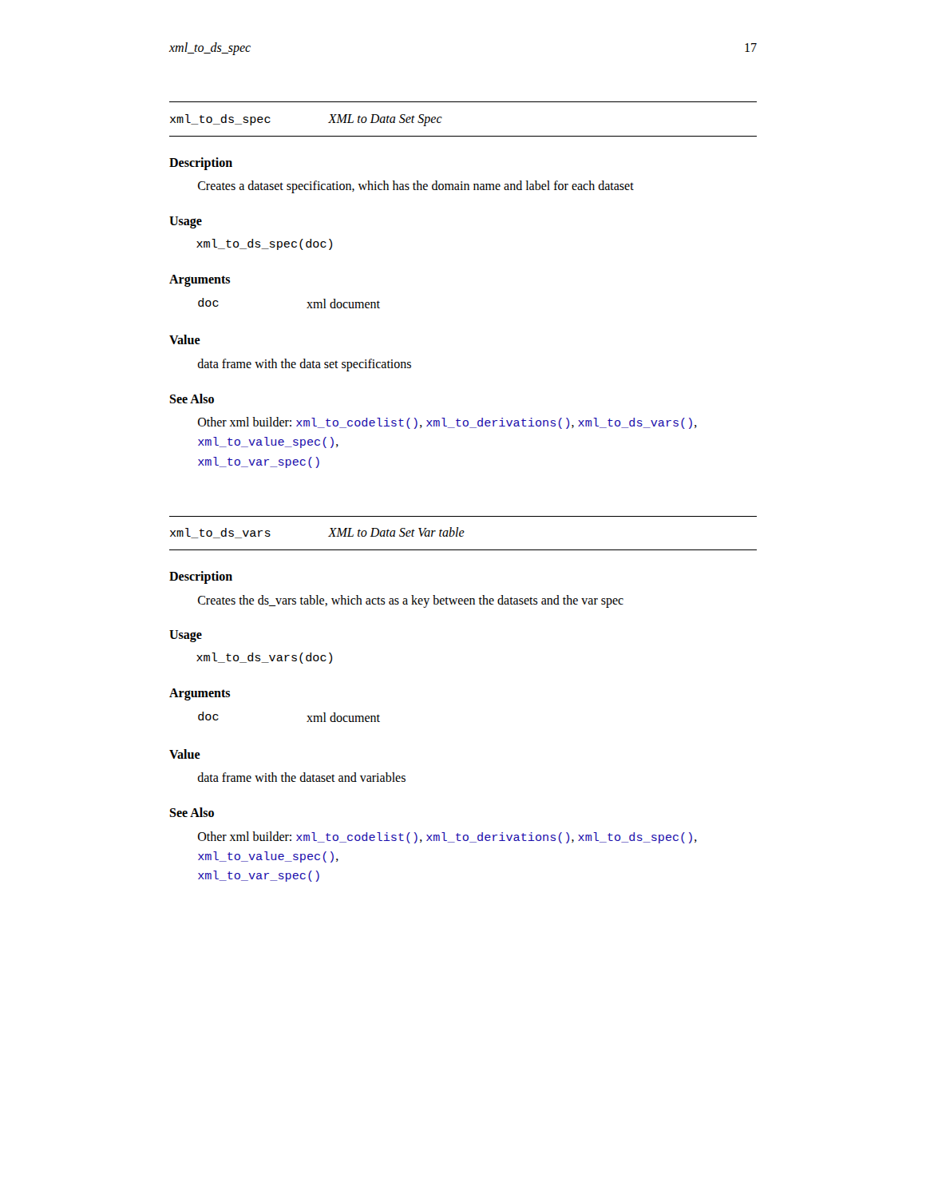xml_to_ds_spec 17
xml_to_ds_spec XML to Data Set Spec
Description
Creates a dataset specification, which has the domain name and label for each dataset
Usage
xml_to_ds_spec(doc)
Arguments
| doc | xml document |
Value
data frame with the data set specifications
See Also
Other xml builder: xml_to_codelist(), xml_to_derivations(), xml_to_ds_vars(), xml_to_value_spec(),
xml_to_var_spec()
xml_to_ds_vars XML to Data Set Var table
Description
Creates the ds_vars table, which acts as a key between the datasets and the var spec
Usage
xml_to_ds_vars(doc)
Arguments
| doc | xml document |
Value
data frame with the dataset and variables
See Also
Other xml builder: xml_to_codelist(), xml_to_derivations(), xml_to_ds_spec(), xml_to_value_spec(),
xml_to_var_spec()